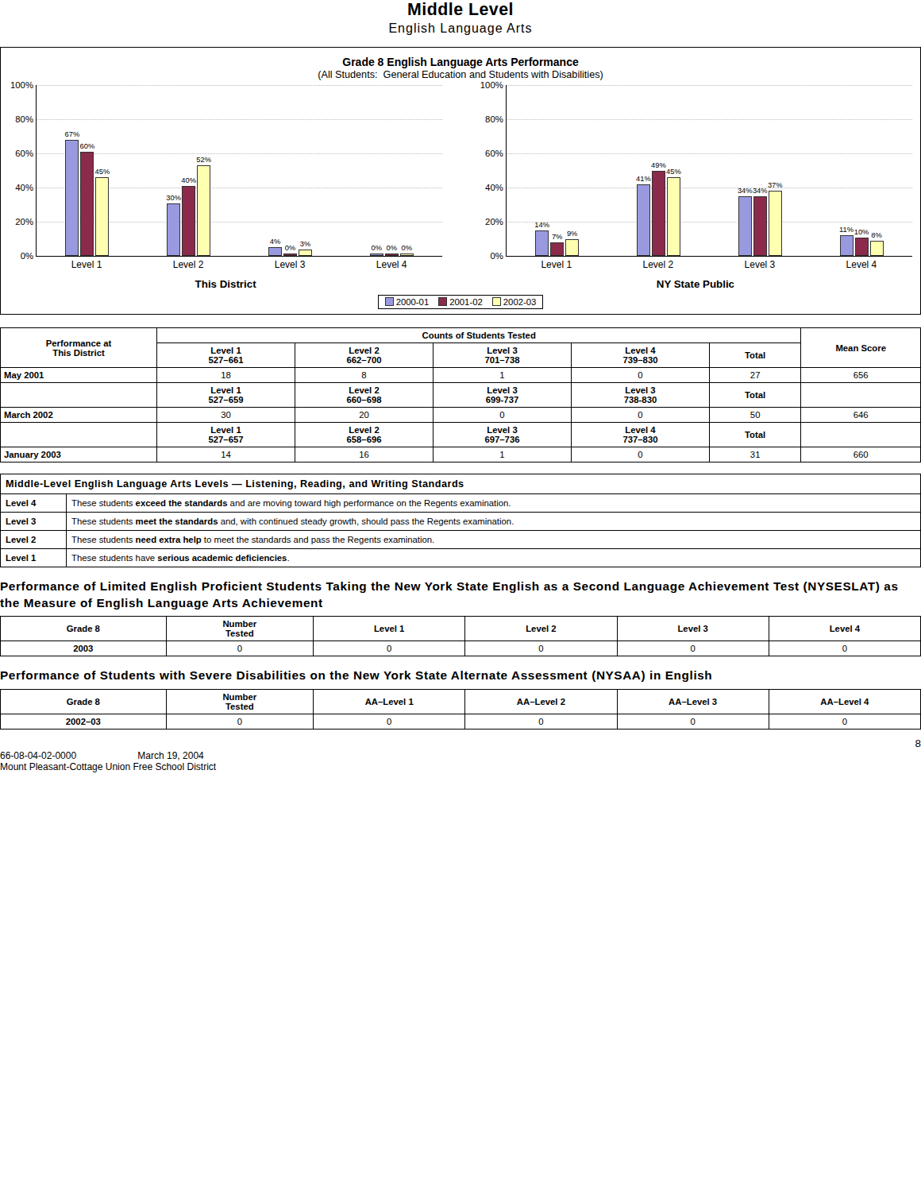Middle Level
English Language Arts
Grade 8 English Language Arts Performance
(All Students: General Education and Students with Disabilities)
100% 80% 60% 40% 20% 0%
67%
60%
45%
30%
40%
52%
4%
0%
3%
0%
0%
0%
Level 1 Level 2 Level 3 Level 4
This District
100% 80% 60% 40% 20% 0%
14%
7%
9%
41%
49%
45%
34%
34%
37%
11%
10%
8%
Level 1 Level 2 Level 3 Level 4
NY State Public
2000-01 2001-02 2002-03
| Performance at This District | Counts of Students Tested | Mean Score |
| --- | --- | --- |
| Level 1 527–661 | Level 2 662–700 | Level 3 701–738 | Level 4 739–830 | Total |
| May 2001 | 18 | 8 | 1 | 0 | 27 | 656 |
| | Level 1 527–659 | Level 2 660–698 | Level 3 699-737 | Level 3 738-830 | Total | |
| March 2002 | 30 | 20 | 0 | 0 | 50 | 646 |
| | Level 1 527–657 | Level 2 658–696 | Level 3 697–736 | Level 4 737–830 | Total | |
| January 2003 | 14 | 16 | 1 | 0 | 31 | 660 |
| Middle-Level English Language Arts Levels — Listening, Reading, and Writing Standards |
| --- |
| Level 4 | These students exceed the standards and are moving toward high performance on the Regents examination. |
| Level 3 | These students meet the standards and, with continued steady growth, should pass the Regents examination. |
| Level 2 | These students need extra help to meet the standards and pass the Regents examination. |
| Level 1 | These students have serious academic deficiencies . |
Performance of Limited English Proficient Students Taking the New York State English as a Second Language Achievement Test (NYSESLAT) as the Measure of English Language Arts Achievement
| Grade 8 | Number Tested | Level 1 | Level 2 | Level 3 | Level 4 |
| --- | --- | --- | --- | --- | --- |
| 2003 | 0 | 0 | 0 | 0 | 0 |
Performance of Students with Severe Disabilities on the New York State Alternate Assessment (NYSAA) in English
| Grade 8 | Number Tested | AA–Level 1 | AA–Level 2 | AA–Level 3 | AA–Level 4 |
| --- | --- | --- | --- | --- | --- |
| 2002–03 | 0 | 0 | 0 | 0 | 0 |
8
66-08-04-02-0000 March 19, 2004
Mount Pleasant-Cottage Union Free School District